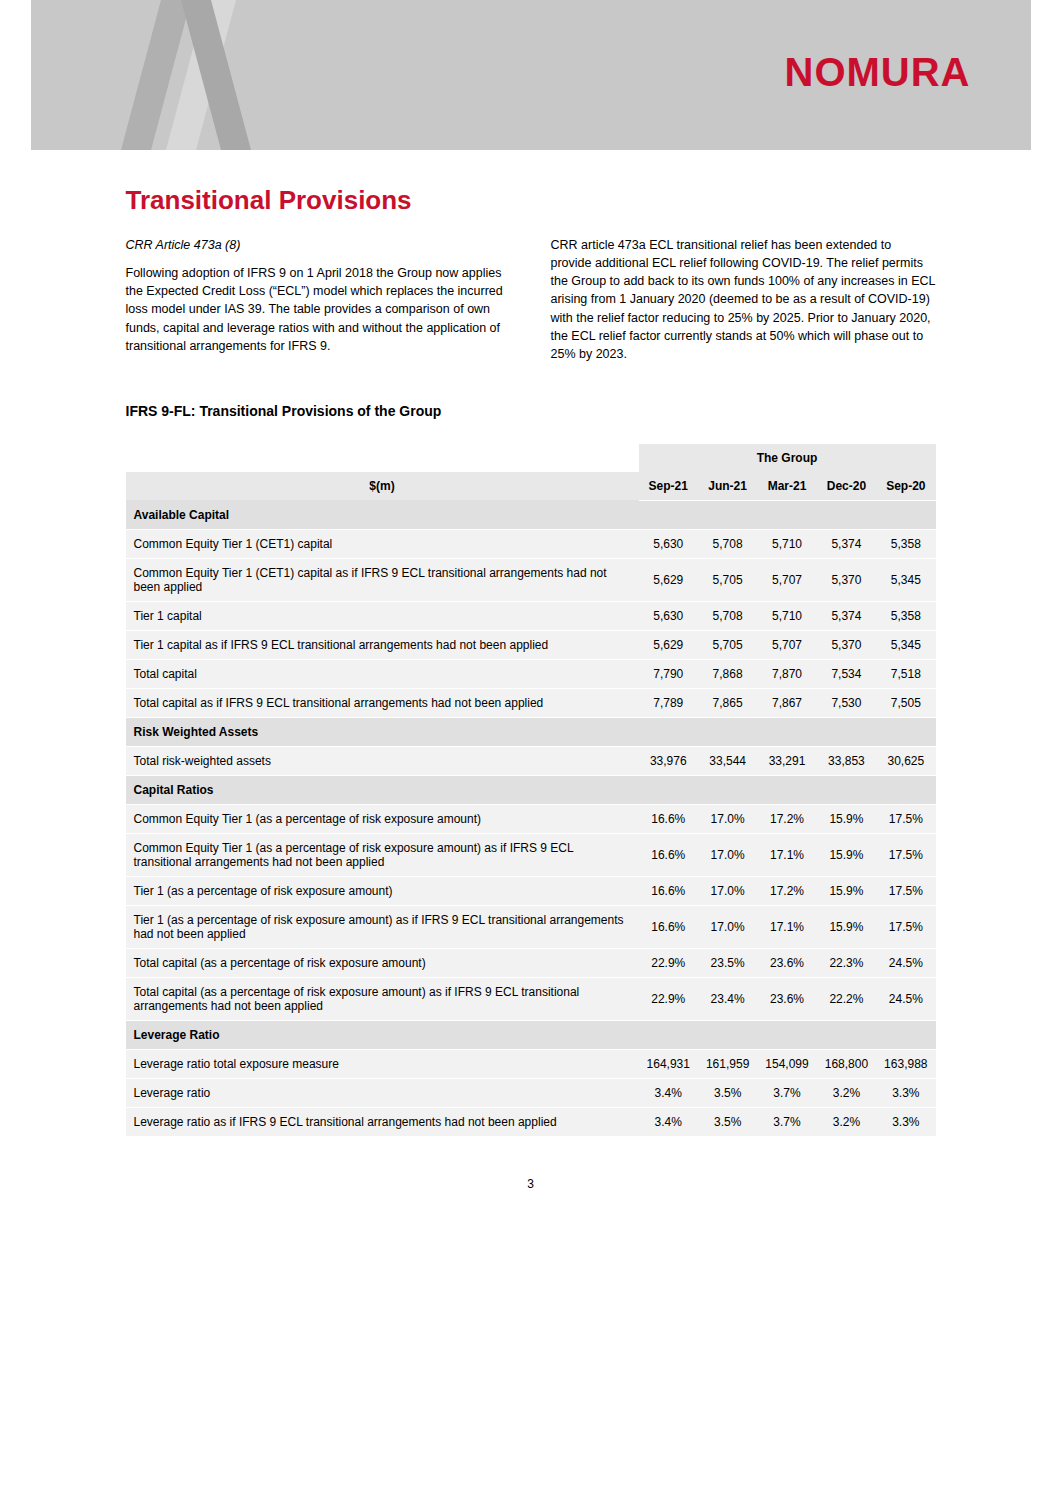NOMURA
Transitional Provisions
CRR Article 473a (8)
Following adoption of IFRS 9 on 1 April 2018 the Group now applies the Expected Credit Loss (“ECL”) model which replaces the incurred loss model under IAS 39. The table provides a comparison of own funds, capital and leverage ratios with and without the application of transitional arrangements for IFRS 9.
CRR article 473a ECL transitional relief has been extended to provide additional ECL relief following COVID-19. The relief permits the Group to add back to its own funds 100% of any increases in ECL arising from 1 January 2020 (deemed to be as a result of COVID-19) with the relief factor reducing to 25% by 2025. Prior to January 2020, the ECL relief factor currently stands at 50% which will phase out to 25% by 2023.
IFRS 9-FL: Transitional Provisions of the Group
| | The Group |
| --- | --- |
| $(m) | Sep-21 | Jun-21 | Mar-21 | Dec-20 | Sep-20 |
| Available Capital |
| Common Equity Tier 1 (CET1) capital | 5,630 | 5,708 | 5,710 | 5,374 | 5,358 |
| Common Equity Tier 1 (CET1) capital as if IFRS 9 ECL transitional arrangements had not been applied | 5,629 | 5,705 | 5,707 | 5,370 | 5,345 |
| Tier 1 capital | 5,630 | 5,708 | 5,710 | 5,374 | 5,358 |
| Tier 1 capital as if IFRS 9 ECL transitional arrangements had not been applied | 5,629 | 5,705 | 5,707 | 5,370 | 5,345 |
| Total capital | 7,790 | 7,868 | 7,870 | 7,534 | 7,518 |
| Total capital as if IFRS 9 ECL transitional arrangements had not been applied | 7,789 | 7,865 | 7,867 | 7,530 | 7,505 |
| Risk Weighted Assets |
| Total risk-weighted assets | 33,976 | 33,544 | 33,291 | 33,853 | 30,625 |
| Capital Ratios |
| Common Equity Tier 1 (as a percentage of risk exposure amount) | 16.6% | 17.0% | 17.2% | 15.9% | 17.5% |
| Common Equity Tier 1 (as a percentage of risk exposure amount) as if IFRS 9 ECL transitional arrangements had not been applied | 16.6% | 17.0% | 17.1% | 15.9% | 17.5% |
| Tier 1 (as a percentage of risk exposure amount) | 16.6% | 17.0% | 17.2% | 15.9% | 17.5% |
| Tier 1 (as a percentage of risk exposure amount) as if IFRS 9 ECL transitional arrangements had not been applied | 16.6% | 17.0% | 17.1% | 15.9% | 17.5% |
| Total capital (as a percentage of risk exposure amount) | 22.9% | 23.5% | 23.6% | 22.3% | 24.5% |
| Total capital (as a percentage of risk exposure amount) as if IFRS 9 ECL transitional arrangements had not been applied | 22.9% | 23.4% | 23.6% | 22.2% | 24.5% |
| Leverage Ratio |
| Leverage ratio total exposure measure | 164,931 | 161,959 | 154,099 | 168,800 | 163,988 |
| Leverage ratio | 3.4% | 3.5% | 3.7% | 3.2% | 3.3% |
| Leverage ratio as if IFRS 9 ECL transitional arrangements had not been applied | 3.4% | 3.5% | 3.7% | 3.2% | 3.3% |
3